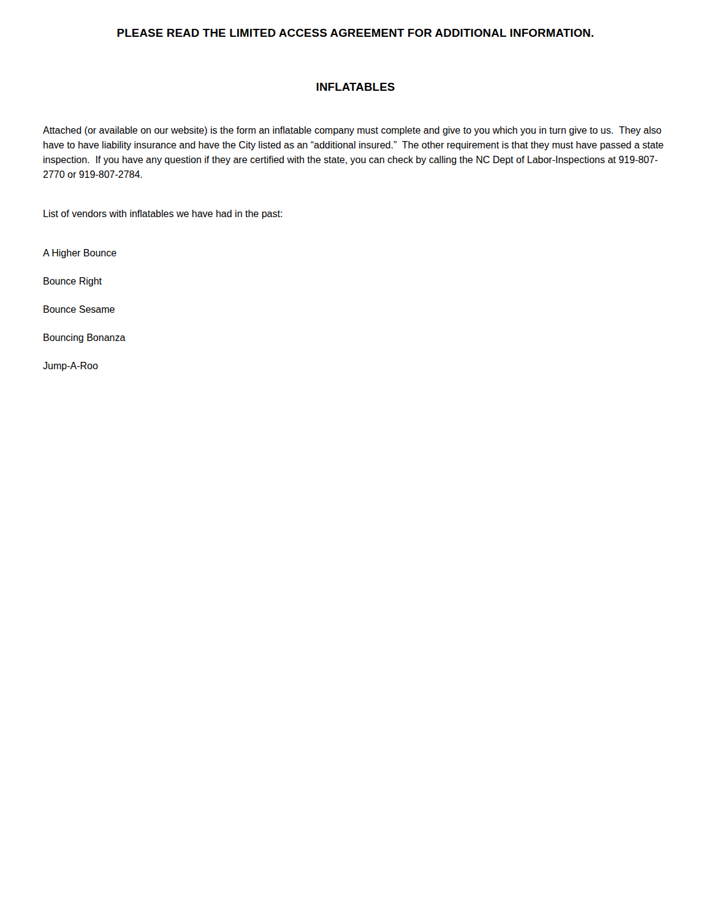PLEASE READ THE LIMITED ACCESS AGREEMENT FOR ADDITIONAL INFORMATION.
INFLATABLES
Attached (or available on our website) is the form an inflatable company must complete and give to you which you in turn give to us. They also have to have liability insurance and have the City listed as an “additional insured.” The other requirement is that they must have passed a state inspection. If you have any question if they are certified with the state, you can check by calling the NC Dept of Labor-Inspections at 919-807-2770 or 919-807-2784.
List of vendors with inflatables we have had in the past:
A Higher Bounce
Bounce Right
Bounce Sesame
Bouncing Bonanza
Jump-A-Roo